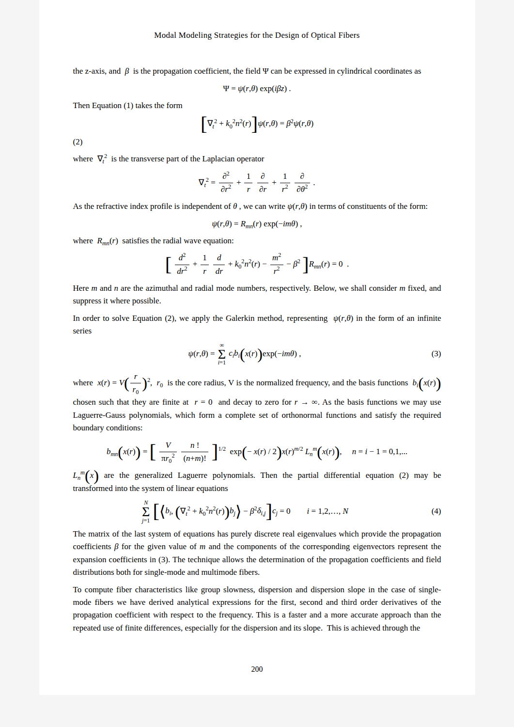Modal Modeling Strategies for the Design of Optical Fibers
the z-axis, and β is the propagation coefficient, the field Ψ can be expressed in cylindrical coordinates as
Ψ = ψ(r,θ) exp(iβz) .
Then Equation (1) takes the form
[∇t2 + k02n2(r)] ψ(r,θ) = β2ψ(r,θ)
(2)
where ∇t2 is the transverse part of the Laplacian operator
∇t2 = ∂2∂r2 + 1 r ∂∂r + 1 r2 ∂∂θ2 .
As the refractive index profile is independent of θ , we can write ψ(r,θ) in terms of constituents of the form:
ψ(r,θ) = Rmn(r) exp(−imθ) ,
where Rmn(r) satisfies the radial wave equation:
[ d2 dr2 + 1 r ddr + k02n2(r) − m2 r2 − β2 ] Rmn(r) = 0 .
Here m and n are the azimuthal and radial mode numbers, respectively. Below, we shall consider m fixed, and suppress it where possible.
In order to solve Equation (2), we apply the Galerkin method, representing ψ(r,θ) in the form of an infinite series
ψ(r,θ) = ∞Σi=1 cibi(x(r)) exp(−imθ) ,
(3)
where x(r) = V(rr0)2, r0 is the core radius, V is the normalized frequency, and the basis functions bi(x(r)) chosen such that they are finite at r = 0 and decay to zero for r → ∞. As the basis functions we may use Laguerre-Gauss polynomials, which form a complete set of orthonormal functions and satisfy the required boundary conditions:
bmn(x(r)) = [ Vπr02 n !(n+m)! ]1/2 exp(− x(r) / 2) x(r)m/2 Lnm(x(r)), n = i − 1 = 0,1,...
Lnm(x) are the generalized Laguerre polynomials. Then the partial differential equation (2) may be transformed into the system of linear equations
NΣj=1 [⟨bi, (∇t2 + k02n2(r)) bj⟩ − β2δi,j] cj = 0 i = 1,2,…, N
(4)
The matrix of the last system of equations has purely discrete real eigenvalues which provide the propagation coefficients β for the given value of m and the components of the corresponding eigenvectors represent the expansion coefficients in (3). The technique allows the determination of the propagation coefficients and field distributions both for single-mode and multimode fibers.
To compute fiber characteristics like group slowness, dispersion and dispersion slope in the case of single-mode fibers we have derived analytical expressions for the first, second and third order derivatives of the propagation coefficient with respect to the frequency. This is a faster and a more accurate approach than the repeated use of finite differences, especially for the dispersion and its slope. This is achieved through the
200